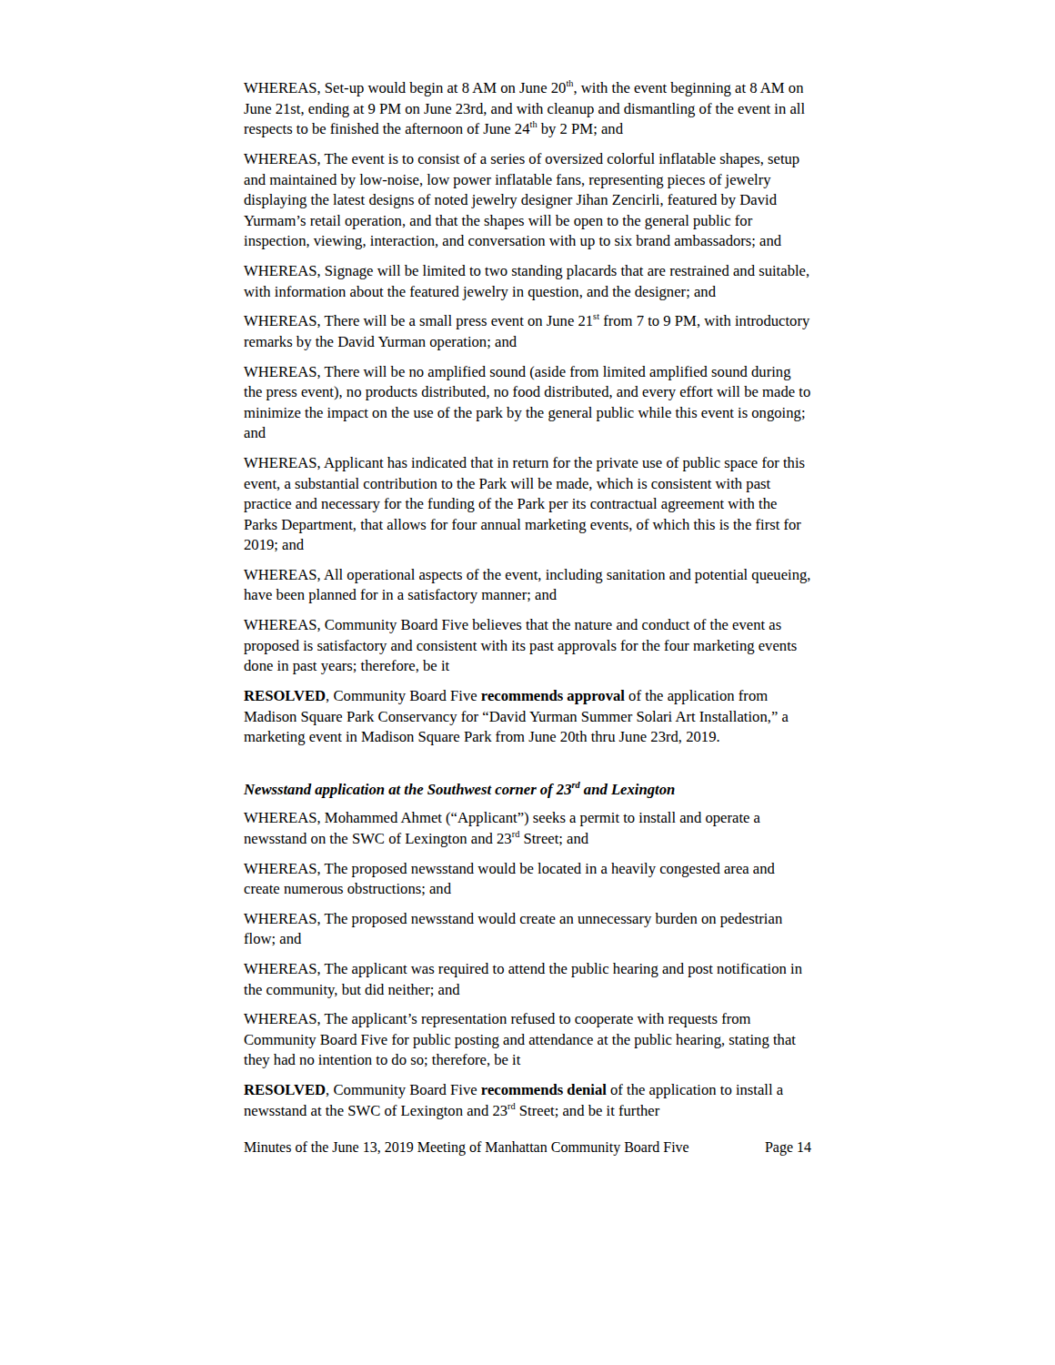WHEREAS, Set-up would begin at 8 AM on June 20th, with the event beginning at 8 AM on June 21st, ending at 9 PM on June 23rd, and with cleanup and dismantling of the event in all respects to be finished the afternoon of June 24th by 2 PM; and
WHEREAS, The event is to consist of a series of oversized colorful inflatable shapes, setup and maintained by low-noise, low power inflatable fans, representing pieces of jewelry displaying the latest designs of noted jewelry designer Jihan Zencirli, featured by David Yurmam’s retail operation, and that the shapes will be open to the general public for inspection, viewing, interaction, and conversation with up to six brand ambassadors; and
WHEREAS, Signage will be limited to two standing placards that are restrained and suitable, with information about the featured jewelry in question, and the designer; and
WHEREAS, There will be a small press event on June 21st from 7 to 9 PM, with introductory remarks by the David Yurman operation; and
WHEREAS, There will be no amplified sound (aside from limited amplified sound during the press event), no products distributed, no food distributed, and every effort will be made to minimize the impact on the use of the park by the general public while this event is ongoing; and
WHEREAS, Applicant has indicated that in return for the private use of public space for this event, a substantial contribution to the Park will be made, which is consistent with past practice and necessary for the funding of the Park per its contractual agreement with the Parks Department, that allows for four annual marketing events, of which this is the first for 2019; and
WHEREAS, All operational aspects of the event, including sanitation and potential queueing, have been planned for in a satisfactory manner; and
WHEREAS, Community Board Five believes that the nature and conduct of the event as proposed is satisfactory and consistent with its past approvals for the four marketing events done in past years; therefore, be it
RESOLVED, Community Board Five recommends approval of the application from Madison Square Park Conservancy for “David Yurman Summer Solari Art Installation,” a marketing event in Madison Square Park from June 20th thru June 23rd, 2019.
Newsstand application at the Southwest corner of 23rd and Lexington
WHEREAS, Mohammed Ahmet (“Applicant”) seeks a permit to install and operate a newsstand on the SWC of Lexington and 23rd Street; and
WHEREAS, The proposed newsstand would be located in a heavily congested area and create numerous obstructions; and
WHEREAS, The proposed newsstand would create an unnecessary burden on pedestrian flow; and
WHEREAS, The applicant was required to attend the public hearing and post notification in the community, but did neither; and
WHEREAS, The applicant’s representation refused to cooperate with requests from Community Board Five for public posting and attendance at the public hearing, stating that they had no intention to do so; therefore, be it
RESOLVED, Community Board Five recommends denial of the application to install a newsstand at the SWC of Lexington and 23rd Street; and be it further
Minutes of the June 13, 2019 Meeting of Manhattan Community Board Five
Page 14